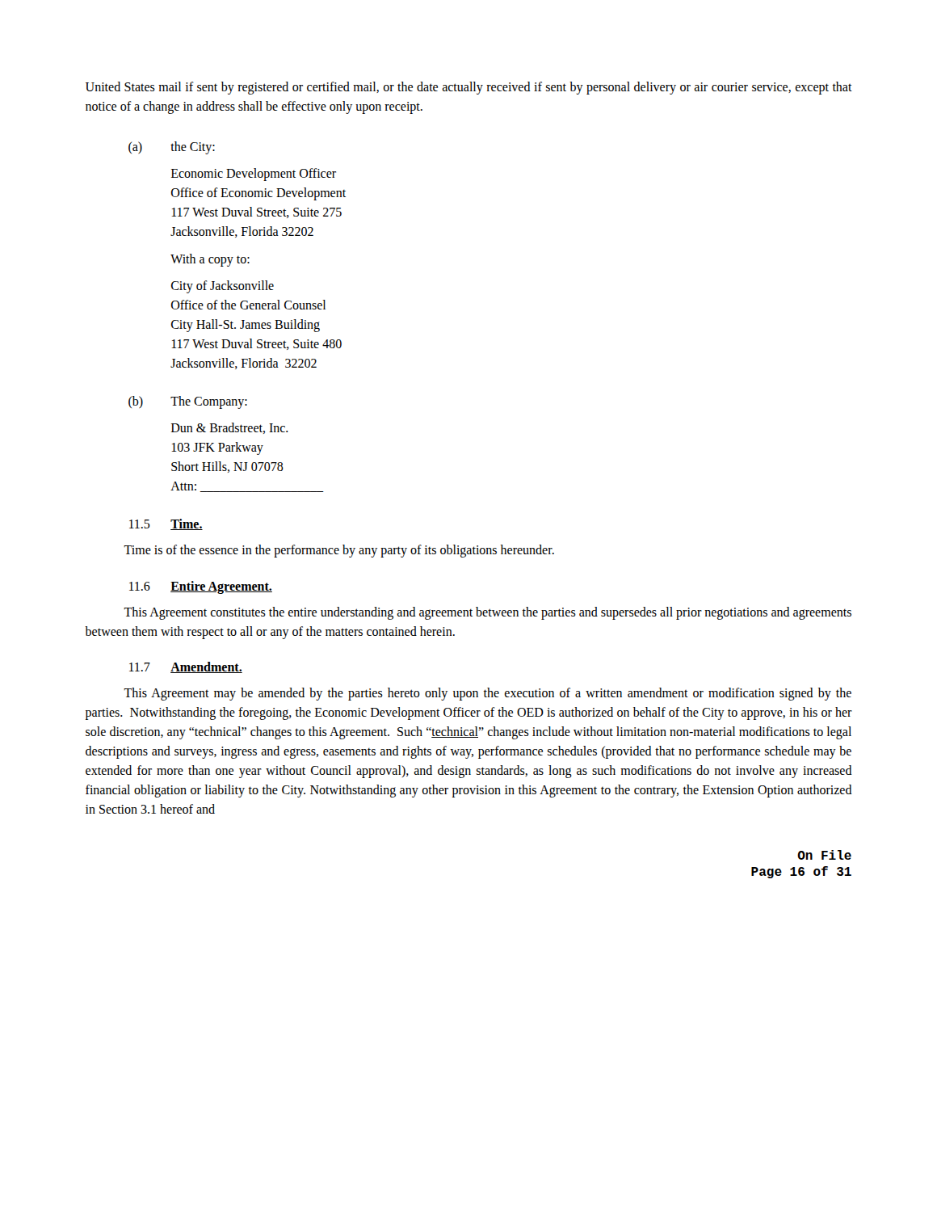United States mail if sent by registered or certified mail, or the date actually received if sent by personal delivery or air courier service, except that notice of a change in address shall be effective only upon receipt.
(a) the City:
Economic Development Officer
Office of Economic Development
117 West Duval Street, Suite 275
Jacksonville, Florida 32202
With a copy to:
City of Jacksonville
Office of the General Counsel
City Hall-St. James Building
117 West Duval Street, Suite 480
Jacksonville, Florida 32202
(b) The Company:
Dun & Bradstreet, Inc.
103 JFK Parkway
Short Hills, NJ 07078
Attn: ___________________
11.5 Time.
Time is of the essence in the performance by any party of its obligations hereunder.
11.6 Entire Agreement.
This Agreement constitutes the entire understanding and agreement between the parties and supersedes all prior negotiations and agreements between them with respect to all or any of the matters contained herein.
11.7 Amendment.
This Agreement may be amended by the parties hereto only upon the execution of a written amendment or modification signed by the parties. Notwithstanding the foregoing, the Economic Development Officer of the OED is authorized on behalf of the City to approve, in his or her sole discretion, any “technical” changes to this Agreement. Such “technical” changes include without limitation non-material modifications to legal descriptions and surveys, ingress and egress, easements and rights of way, performance schedules (provided that no performance schedule may be extended for more than one year without Council approval), and design standards, as long as such modifications do not involve any increased financial obligation or liability to the City. Notwithstanding any other provision in this Agreement to the contrary, the Extension Option authorized in Section 3.1 hereof and
On File
Page 16 of 31